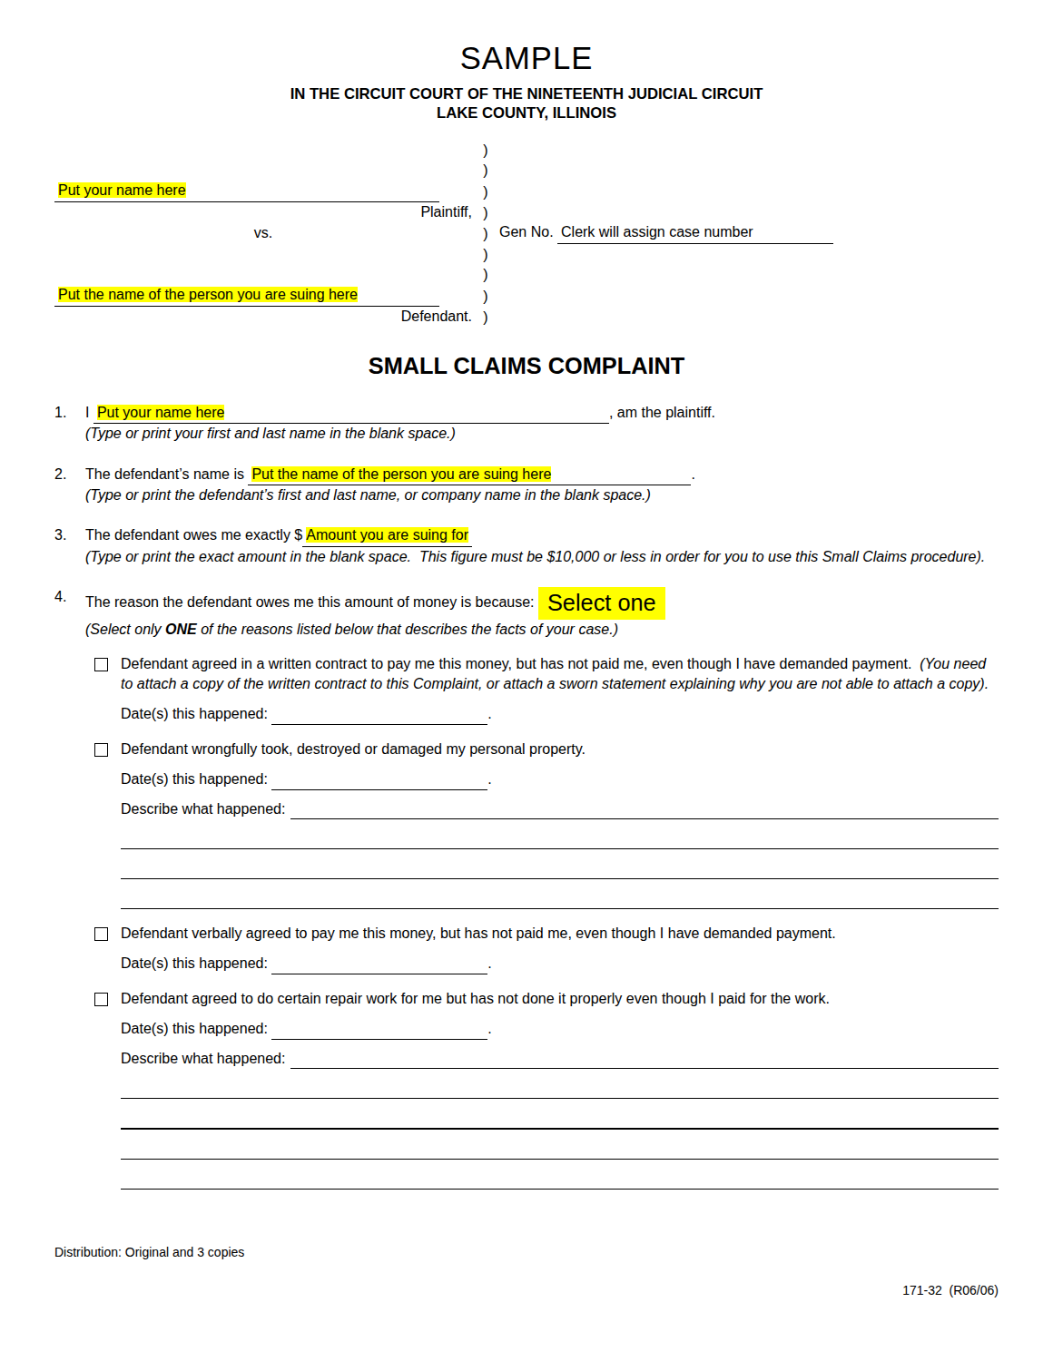SAMPLE
IN THE CIRCUIT COURT OF THE NINETEENTH JUDICIAL CIRCUIT
LAKE COUNTY, ILLINOIS
| | ) | |
| | ) | |
| Put your name here | ) | |
| Plaintiff, | ) | |
| vs. | ) | Gen No. Clerk will assign case number |
| | ) | |
| | ) | |
| Put the name of the person you are suing here | ) | |
| Defendant. | ) | |
SMALL CLAIMS COMPLAINT
I Put your name here, am the plaintiff.
(Type or print your first and last name in the blank space.)
The defendant’s name is Put the name of the person you are suing here.
(Type or print the defendant’s first and last name, or company name in the blank space.)
The defendant owes me exactly $Amount you are suing for
(Type or print the exact amount in the blank space. This figure must be $10,000 or less in order for you to use this Small Claims procedure).
The reason the defendant owes me this amount of money is because: Select one
(Select only ONE of the reasons listed below that describes the facts of your case.)
Defendant agreed in a written contract to pay me this money, but has not paid me, even though I have demanded payment. (You need to attach a copy of the written contract to this Complaint, or attach a sworn statement explaining why you are not able to attach a copy).
Date(s) this happened: .
Defendant wrongfully took, destroyed or damaged my personal property.
Date(s) this happened: .
Describe what happened:
Defendant verbally agreed to pay me this money, but has not paid me, even though I have demanded payment.
Date(s) this happened: .
Defendant agreed to do certain repair work for me but has not done it properly even though I paid for the work.
Date(s) this happened: .
Describe what happened:
Distribution: Original and 3 copies
171-32 (R06/06)